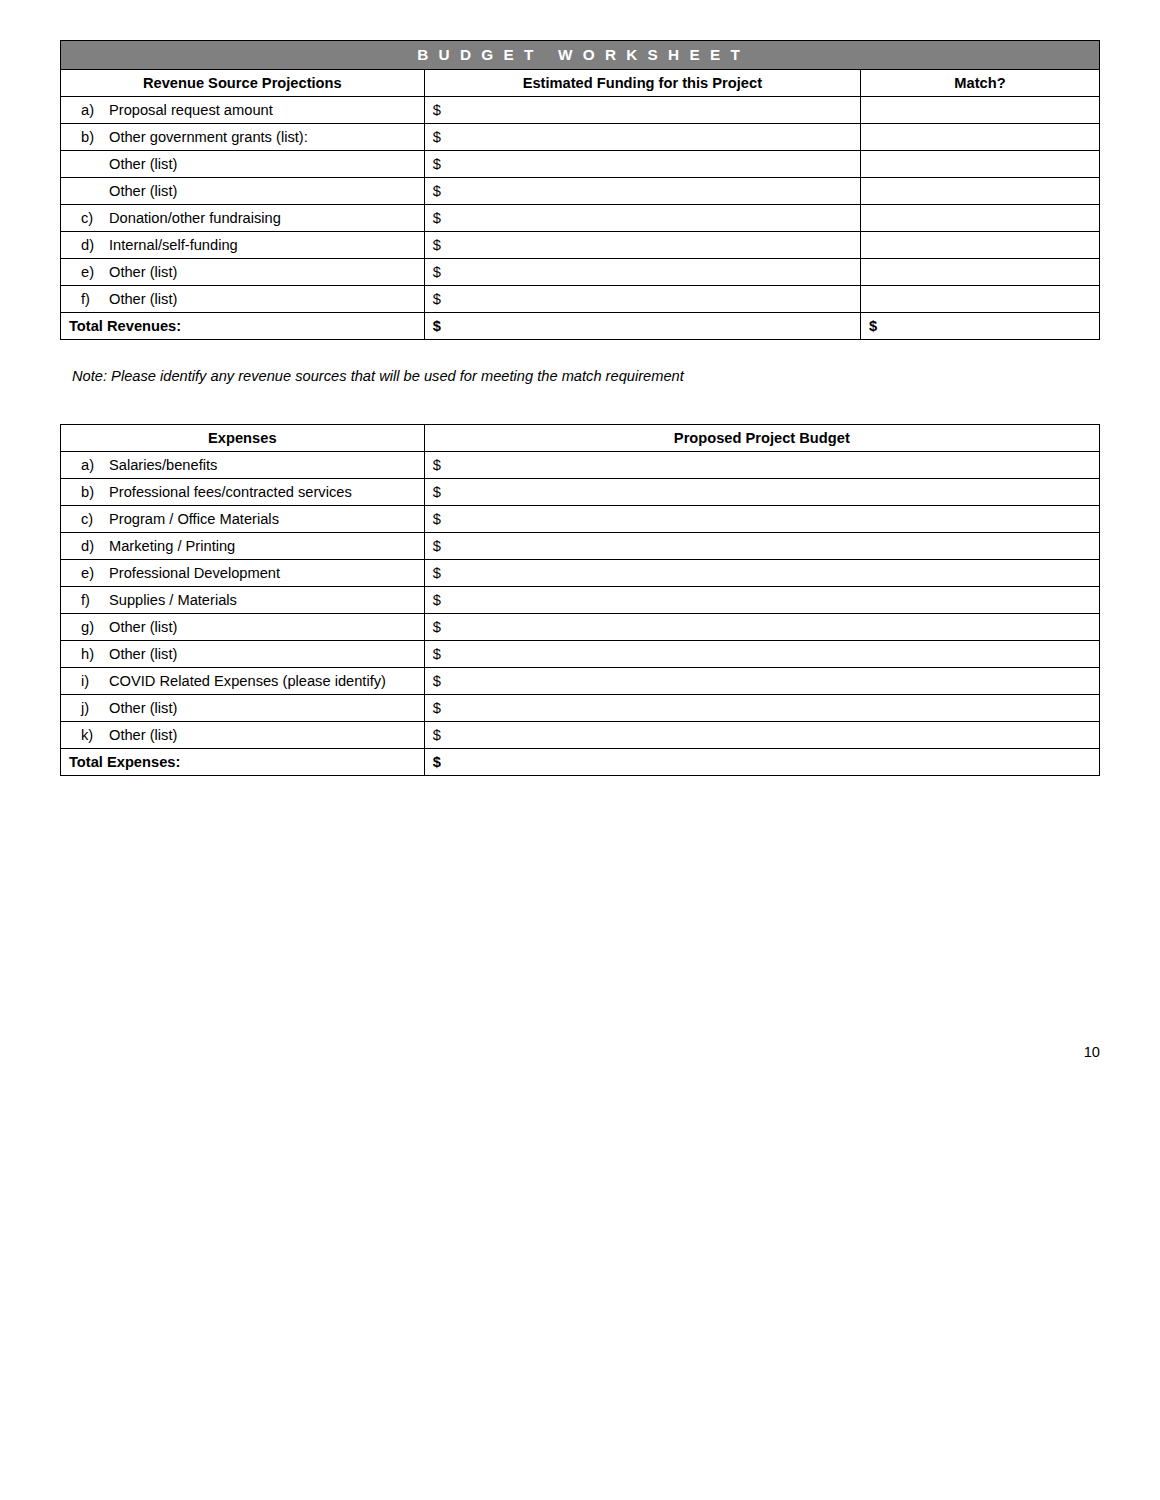| B U D G E T W O R K S H E E T |
| --- |
| Revenue Source Projections | Estimated Funding for this Project | Match? |
| a) Proposal request amount | $ | |
| b) Other government grants (list): | $ | |
| Other (list) | $ | |
| Other (list) | $ | |
| c) Donation/other fundraising | $ | |
| d) Internal/self-funding | $ | |
| e) Other (list) | $ | |
| f) Other (list) | $ | |
| Total Revenues: | $ | $ |
Note: Please identify any revenue sources that will be used for meeting the match requirement
| Expenses | Proposed Project Budget |
| a) Salaries/benefits | $ |
| b) Professional fees/contracted services | $ |
| c) Program / Office Materials | $ |
| d) Marketing / Printing | $ |
| e) Professional Development | $ |
| f) Supplies / Materials | $ |
| g) Other (list) | $ |
| h) Other (list) | $ |
| i) COVID Related Expenses (please identify) | $ |
| j) Other (list) | $ |
| k) Other (list) | $ |
| Total Expenses: | $ |
10